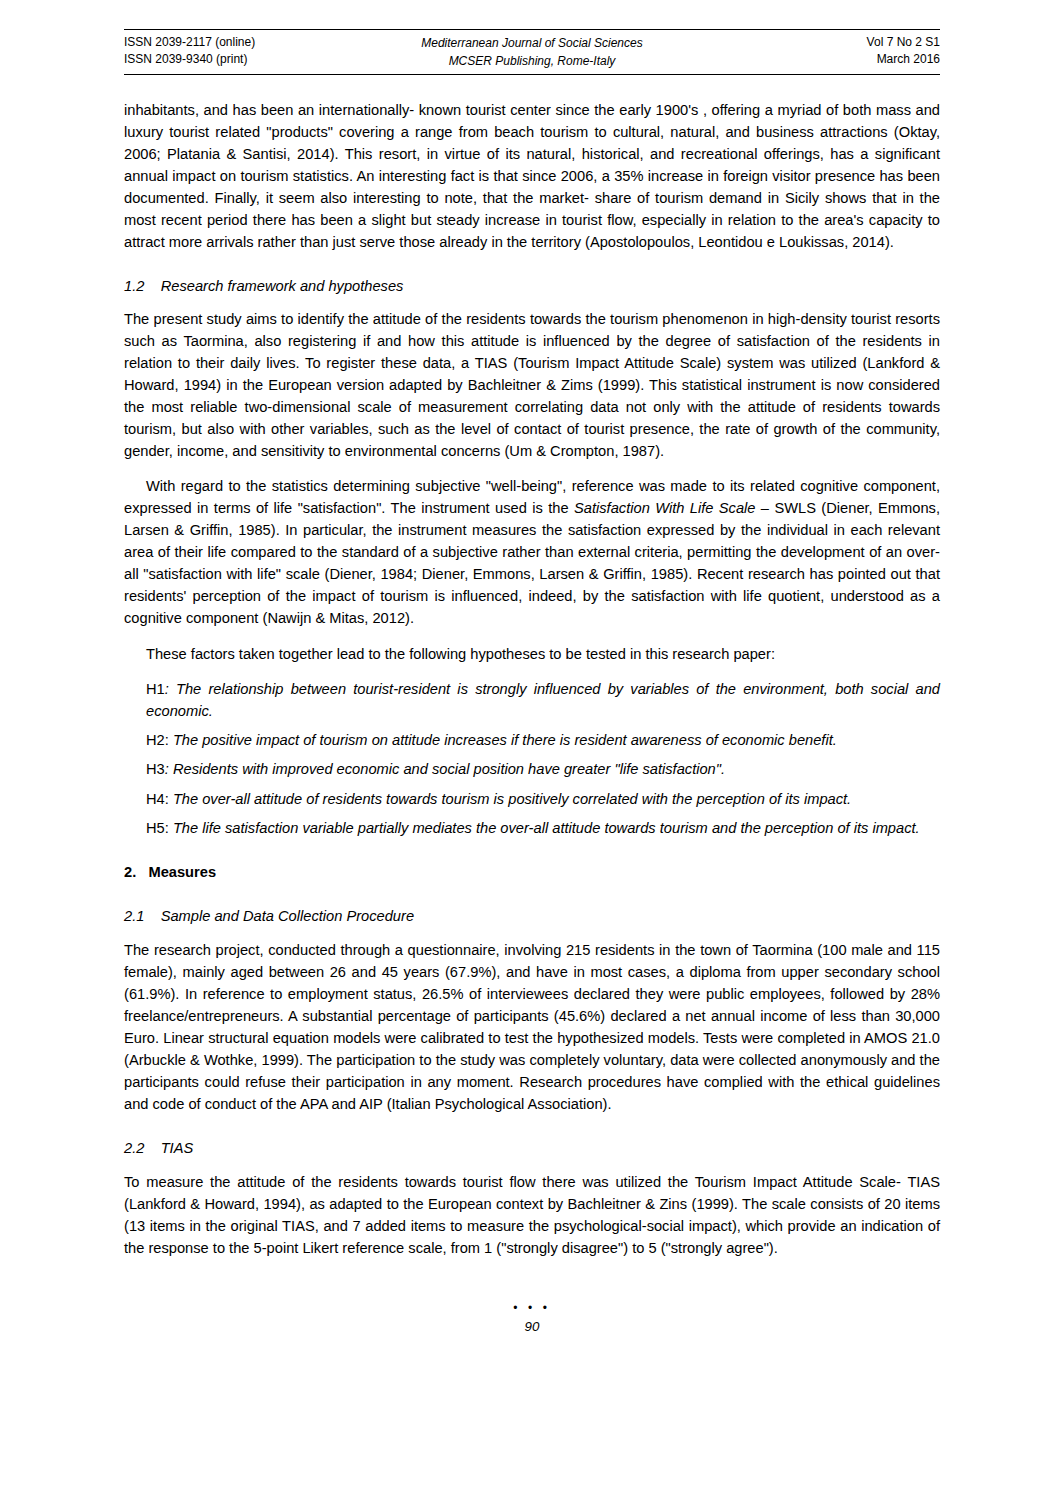| ISSN 2039-2117 (online) ISSN 2039-9340 (print) | Mediterranean Journal of Social Sciences MCSER Publishing, Rome-Italy | Vol 7 No 2 S1 March 2016 |
inhabitants, and has been an internationally- known tourist center since the early 1900's , offering a myriad of both mass and luxury tourist related "products" covering a range from beach tourism to cultural, natural, and business attractions (Oktay, 2006; Platania & Santisi, 2014). This resort, in virtue of its natural, historical, and recreational offerings, has a significant annual impact on tourism statistics. An interesting fact is that since 2006, a 35% increase in foreign visitor presence has been documented. Finally, it seem also interesting to note, that the market- share of tourism demand in Sicily shows that in the most recent period there has been a slight but steady increase in tourist flow, especially in relation to the area's capacity to attract more arrivals rather than just serve those already in the territory (Apostolopoulos, Leontidou e Loukissas, 2014).
1.2 Research framework and hypotheses
The present study aims to identify the attitude of the residents towards the tourism phenomenon in high-density tourist resorts such as Taormina, also registering if and how this attitude is influenced by the degree of satisfaction of the residents in relation to their daily lives. To register these data, a TIAS (Tourism Impact Attitude Scale) system was utilized (Lankford & Howard, 1994) in the European version adapted by Bachleitner & Zims (1999). This statistical instrument is now considered the most reliable two-dimensional scale of measurement correlating data not only with the attitude of residents towards tourism, but also with other variables, such as the level of contact of tourist presence, the rate of growth of the community, gender, income, and sensitivity to environmental concerns (Um & Crompton, 1987).
With regard to the statistics determining subjective "well-being", reference was made to its related cognitive component, expressed in terms of life "satisfaction". The instrument used is the Satisfaction With Life Scale – SWLS (Diener, Emmons, Larsen & Griffin, 1985). In particular, the instrument measures the satisfaction expressed by the individual in each relevant area of their life compared to the standard of a subjective rather than external criteria, permitting the development of an over-all "satisfaction with life" scale (Diener, 1984; Diener, Emmons, Larsen & Griffin, 1985). Recent research has pointed out that residents' perception of the impact of tourism is influenced, indeed, by the satisfaction with life quotient, understood as a cognitive component (Nawijn & Mitas, 2012).
These factors taken together lead to the following hypotheses to be tested in this research paper:
H1: The relationship between tourist-resident is strongly influenced by variables of the environment, both social and economic.
H2: The positive impact of tourism on attitude increases if there is resident awareness of economic benefit.
H3: Residents with improved economic and social position have greater "life satisfaction".
H4: The over-all attitude of residents towards tourism is positively correlated with the perception of its impact.
H5: The life satisfaction variable partially mediates the over-all attitude towards tourism and the perception of its impact.
2. Measures
2.1 Sample and Data Collection Procedure
The research project, conducted through a questionnaire, involving 215 residents in the town of Taormina (100 male and 115 female), mainly aged between 26 and 45 years (67.9%), and have in most cases, a diploma from upper secondary school (61.9%). In reference to employment status, 26.5% of interviewees declared they were public employees, followed by 28% freelance/entrepreneurs. A substantial percentage of participants (45.6%) declared a net annual income of less than 30,000 Euro. Linear structural equation models were calibrated to test the hypothesized models. Tests were completed in AMOS 21.0 (Arbuckle & Wothke, 1999). The participation to the study was completely voluntary, data were collected anonymously and the participants could refuse their participation in any moment. Research procedures have complied with the ethical guidelines and code of conduct of the APA and AIP (Italian Psychological Association).
2.2 TIAS
To measure the attitude of the residents towards tourist flow there was utilized the Tourism Impact Attitude Scale- TIAS (Lankford & Howard, 1994), as adapted to the European context by Bachleitner & Zins (1999). The scale consists of 20 items (13 items in the original TIAS, and 7 added items to measure the psychological-social impact), which provide an indication of the response to the 5-point Likert reference scale, from 1 ("strongly disagree") to 5 ("strongly agree").
• • •
90